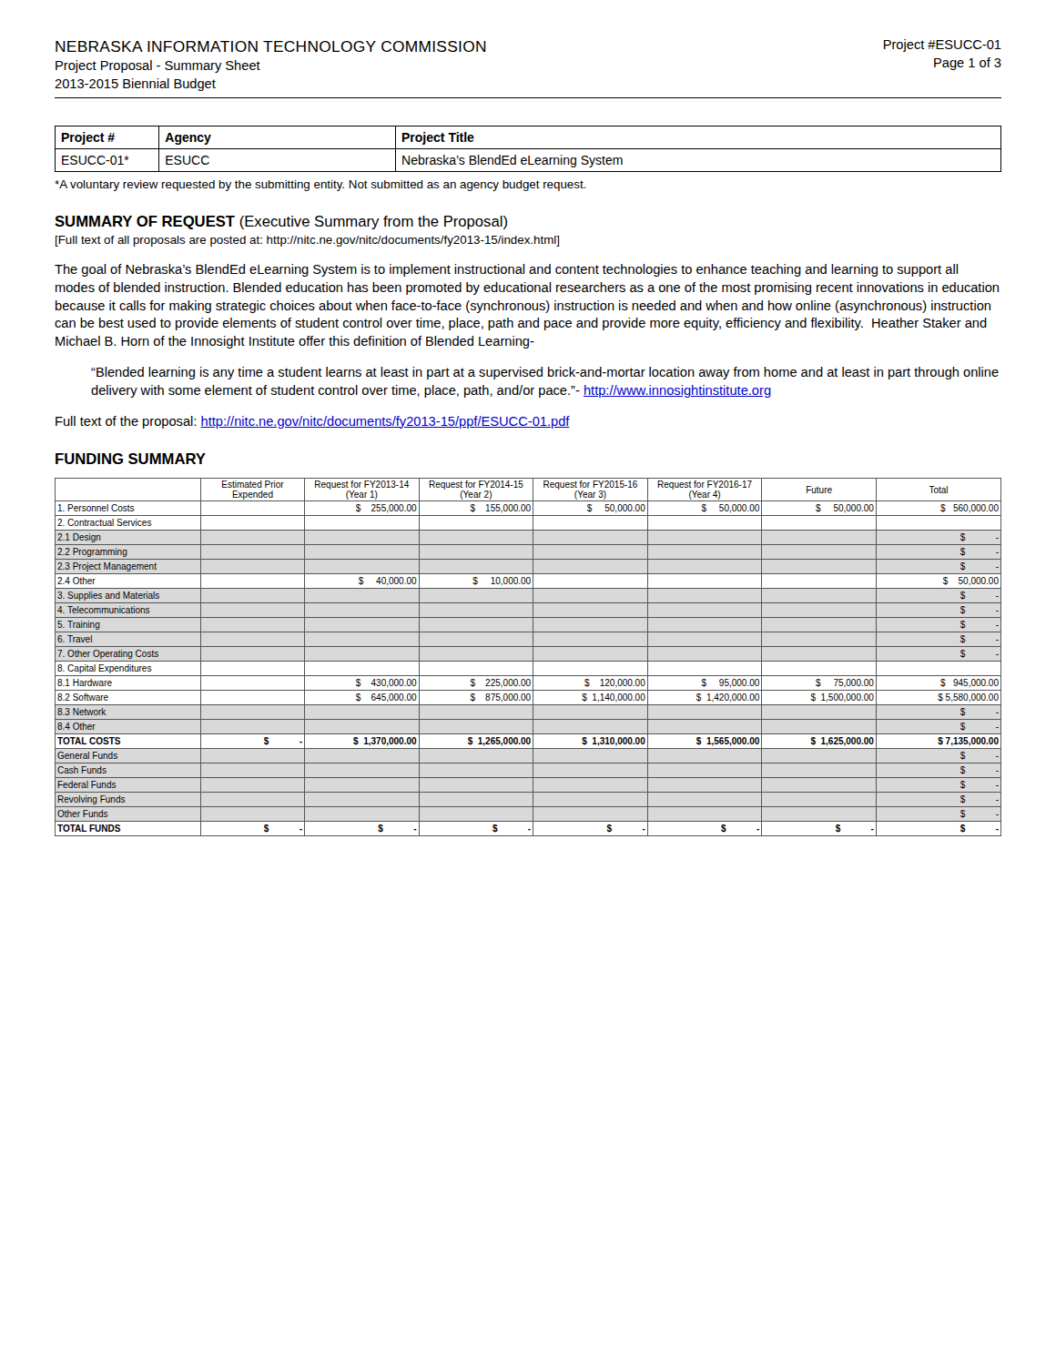NEBRASKA INFORMATION TECHNOLOGY COMMISSION
Project Proposal - Summary Sheet
2013-2015 Biennial Budget
Project #ESUCC-01
Page 1 of 3
| Project # | Agency | Project Title |
| --- | --- | --- |
| ESUCC-01* | ESUCC | Nebraska’s BlendEd eLearning System |
*A voluntary review requested by the submitting entity. Not submitted as an agency budget request.
SUMMARY OF REQUEST (Executive Summary from the Proposal)
[Full text of all proposals are posted at: http://nitc.ne.gov/nitc/documents/fy2013-15/index.html]
The goal of Nebraska’s BlendEd eLearning System is to implement instructional and content technologies to enhance teaching and learning to support all modes of blended instruction. Blended education has been promoted by educational researchers as a one of the most promising recent innovations in education because it calls for making strategic choices about when face-to-face (synchronous) instruction is needed and when and how online (asynchronous) instruction can be best used to provide elements of student control over time, place, path and pace and provide more equity, efficiency and flexibility. Heather Staker and Michael B. Horn of the Innosight Institute offer this definition of Blended Learning-
“Blended learning is any time a student learns at least in part at a supervised brick-and-mortar location away from home and at least in part through online delivery with some element of student control over time, place, path, and/or pace.”- http://www.innosightinstitute.org
Full text of the proposal: http://nitc.ne.gov/nitc/documents/fy2013-15/ppf/ESUCC-01.pdf
FUNDING SUMMARY
| | Estimated Prior Expended | Request for FY2013-14 (Year 1) | Request for FY2014-15 (Year 2) | Request for FY2015-16 (Year 3) | Request for FY2016-17 (Year 4) | Future | Total |
| --- | --- | --- | --- | --- | --- | --- | --- |
| 1. Personnel Costs | | $ 255,000.00 | $ 155,000.00 | $ 50,000.00 | $ 50,000.00 | $ 50,000.00 | $ 560,000.00 |
| 2. Contractual Services | | | | | | | |
| 2.1 Design | | | | | | | $ - |
| 2.2 Programming | | | | | | | $ - |
| 2.3 Project Management | | | | | | | $ - |
| 2.4 Other | | $ 40,000.00 | $ 10,000.00 | | | | $ 50,000.00 |
| 3. Supplies and Materials | | | | | | | $ - |
| 4. Telecommunications | | | | | | | $ - |
| 5. Training | | | | | | | $ - |
| 6. Travel | | | | | | | $ - |
| 7. Other Operating Costs | | | | | | | $ - |
| 8. Capital Expenditures | | | | | | | |
| 8.1 Hardware | | $ 430,000.00 | $ 225,000.00 | $ 120,000.00 | $ 95,000.00 | $ 75,000.00 | $ 945,000.00 |
| 8.2 Software | | $ 645,000.00 | $ 875,000.00 | $ 1,140,000.00 | $ 1,420,000.00 | $ 1,500,000.00 | $ 5,580,000.00 |
| 8.3 Network | | | | | | | $ - |
| 8.4 Other | | | | | | | $ - |
| TOTAL COSTS | $ - | $ 1,370,000.00 | $ 1,265,000.00 | $ 1,310,000.00 | $ 1,565,000.00 | $ 1,625,000.00 | $ 7,135,000.00 |
| General Funds | | | | | | | $ - |
| Cash Funds | | | | | | | $ - |
| Federal Funds | | | | | | | $ - |
| Revolving Funds | | | | | | | $ - |
| Other Funds | | | | | | | $ - |
| TOTAL FUNDS | $ - | $ - | $ - | $ - | $ - | $ - | $ - |